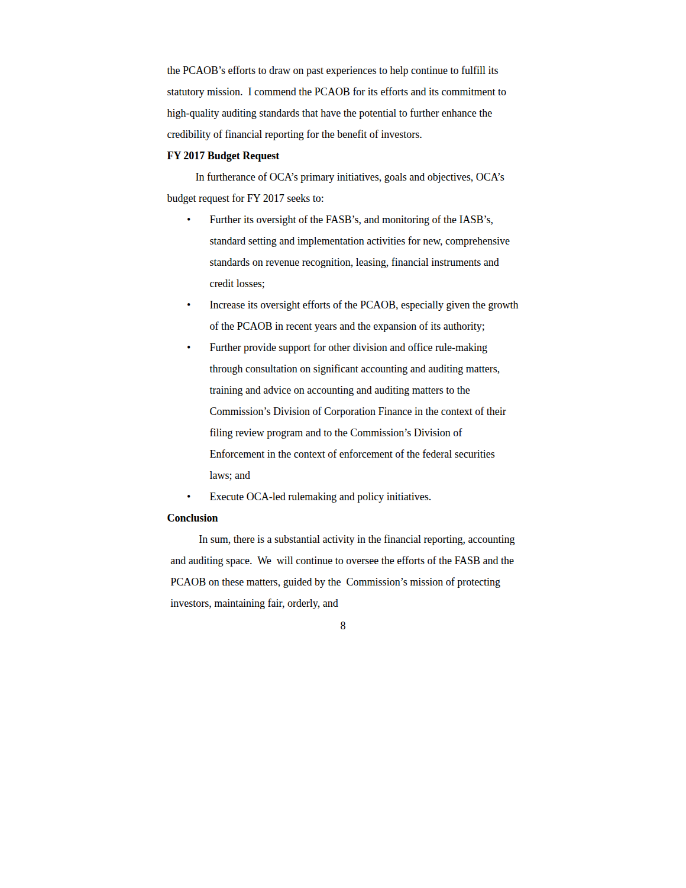the PCAOB’s efforts to draw on past experiences to help continue to fulfill its statutory mission. I commend the PCAOB for its efforts and its commitment to high-quality auditing standards that have the potential to further enhance the credibility of financial reporting for the benefit of investors.
FY 2017 Budget Request
In furtherance of OCA’s primary initiatives, goals and objectives, OCA’s budget request for FY 2017 seeks to:
Further its oversight of the FASB’s, and monitoring of the IASB’s, standard setting and implementation activities for new, comprehensive standards on revenue recognition, leasing, financial instruments and credit losses;
Increase its oversight efforts of the PCAOB, especially given the growth of the PCAOB in recent years and the expansion of its authority;
Further provide support for other division and office rule-making through consultation on significant accounting and auditing matters, training and advice on accounting and auditing matters to the Commission’s Division of Corporation Finance in the context of their filing review program and to the Commission’s Division of Enforcement in the context of enforcement of the federal securities laws; and
Execute OCA-led rulemaking and policy initiatives.
Conclusion
In sum, there is a substantial activity in the financial reporting, accounting and auditing space. We will continue to oversee the efforts of the FASB and the PCAOB on these matters, guided by the Commission’s mission of protecting investors, maintaining fair, orderly, and
8